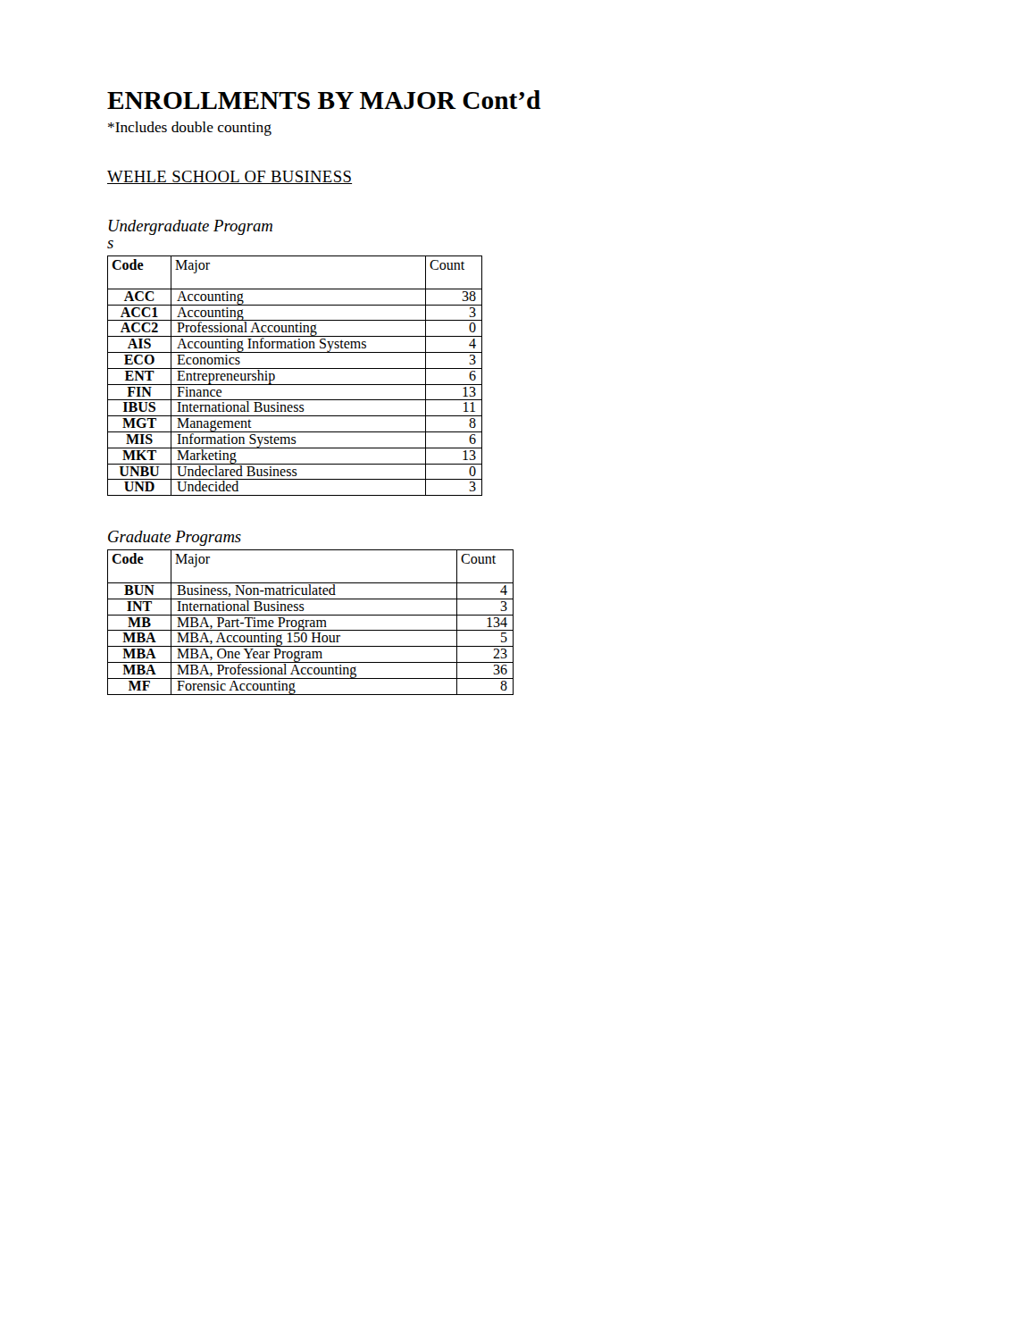ENROLLMENTS BY MAJOR Cont’d
*Includes double counting
WEHLE SCHOOL OF BUSINESS
Undergraduate Programs
| Code | Major | Count |
| --- | --- | --- |
| ACC | Accounting | 38 |
| ACC1 | Accounting | 3 |
| ACC2 | Professional Accounting | 0 |
| AIS | Accounting Information Systems | 4 |
| ECO | Economics | 3 |
| ENT | Entrepreneurship | 6 |
| FIN | Finance | 13 |
| IBUS | International Business | 11 |
| MGT | Management | 8 |
| MIS | Information Systems | 6 |
| MKT | Marketing | 13 |
| UNBU | Undeclared Business | 0 |
| UND | Undecided | 3 |
Graduate Programs
| Code | Major | Count |
| --- | --- | --- |
| BUN | Business, Non-matriculated | 4 |
| INT | International Business | 3 |
| MB | MBA, Part-Time Program | 134 |
| MBA | MBA, Accounting 150 Hour | 5 |
| MBA | MBA, One Year Program | 23 |
| MBA | MBA, Professional Accounting | 36 |
| MF | Forensic Accounting | 8 |